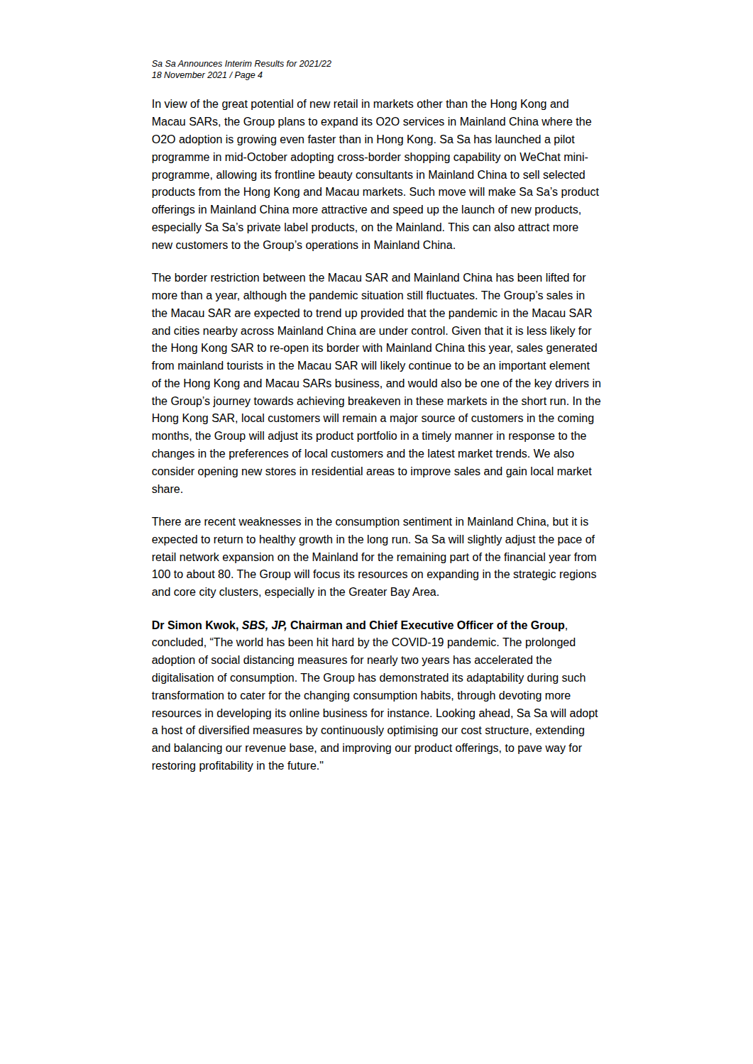Sa Sa Announces Interim Results for 2021/22
18 November 2021 / Page 4
In view of the great potential of new retail in markets other than the Hong Kong and Macau SARs, the Group plans to expand its O2O services in Mainland China where the O2O adoption is growing even faster than in Hong Kong. Sa Sa has launched a pilot programme in mid-October adopting cross-border shopping capability on WeChat mini-programme, allowing its frontline beauty consultants in Mainland China to sell selected products from the Hong Kong and Macau markets. Such move will make Sa Sa’s product offerings in Mainland China more attractive and speed up the launch of new products, especially Sa Sa’s private label products, on the Mainland. This can also attract more new customers to the Group’s operations in Mainland China.
The border restriction between the Macau SAR and Mainland China has been lifted for more than a year, although the pandemic situation still fluctuates. The Group’s sales in the Macau SAR are expected to trend up provided that the pandemic in the Macau SAR and cities nearby across Mainland China are under control. Given that it is less likely for the Hong Kong SAR to re-open its border with Mainland China this year, sales generated from mainland tourists in the Macau SAR will likely continue to be an important element of the Hong Kong and Macau SARs business, and would also be one of the key drivers in the Group’s journey towards achieving breakeven in these markets in the short run. In the Hong Kong SAR, local customers will remain a major source of customers in the coming months, the Group will adjust its product portfolio in a timely manner in response to the changes in the preferences of local customers and the latest market trends. We also consider opening new stores in residential areas to improve sales and gain local market share.
There are recent weaknesses in the consumption sentiment in Mainland China, but it is expected to return to healthy growth in the long run. Sa Sa will slightly adjust the pace of retail network expansion on the Mainland for the remaining part of the financial year from 100 to about 80. The Group will focus its resources on expanding in the strategic regions and core city clusters, especially in the Greater Bay Area.
Dr Simon Kwok, SBS, JP, Chairman and Chief Executive Officer of the Group, concluded, “The world has been hit hard by the COVID-19 pandemic. The prolonged adoption of social distancing measures for nearly two years has accelerated the digitalisation of consumption. The Group has demonstrated its adaptability during such transformation to cater for the changing consumption habits, through devoting more resources in developing its online business for instance. Looking ahead, Sa Sa will adopt a host of diversified measures by continuously optimising our cost structure, extending and balancing our revenue base, and improving our product offerings, to pave way for restoring profitability in the future."